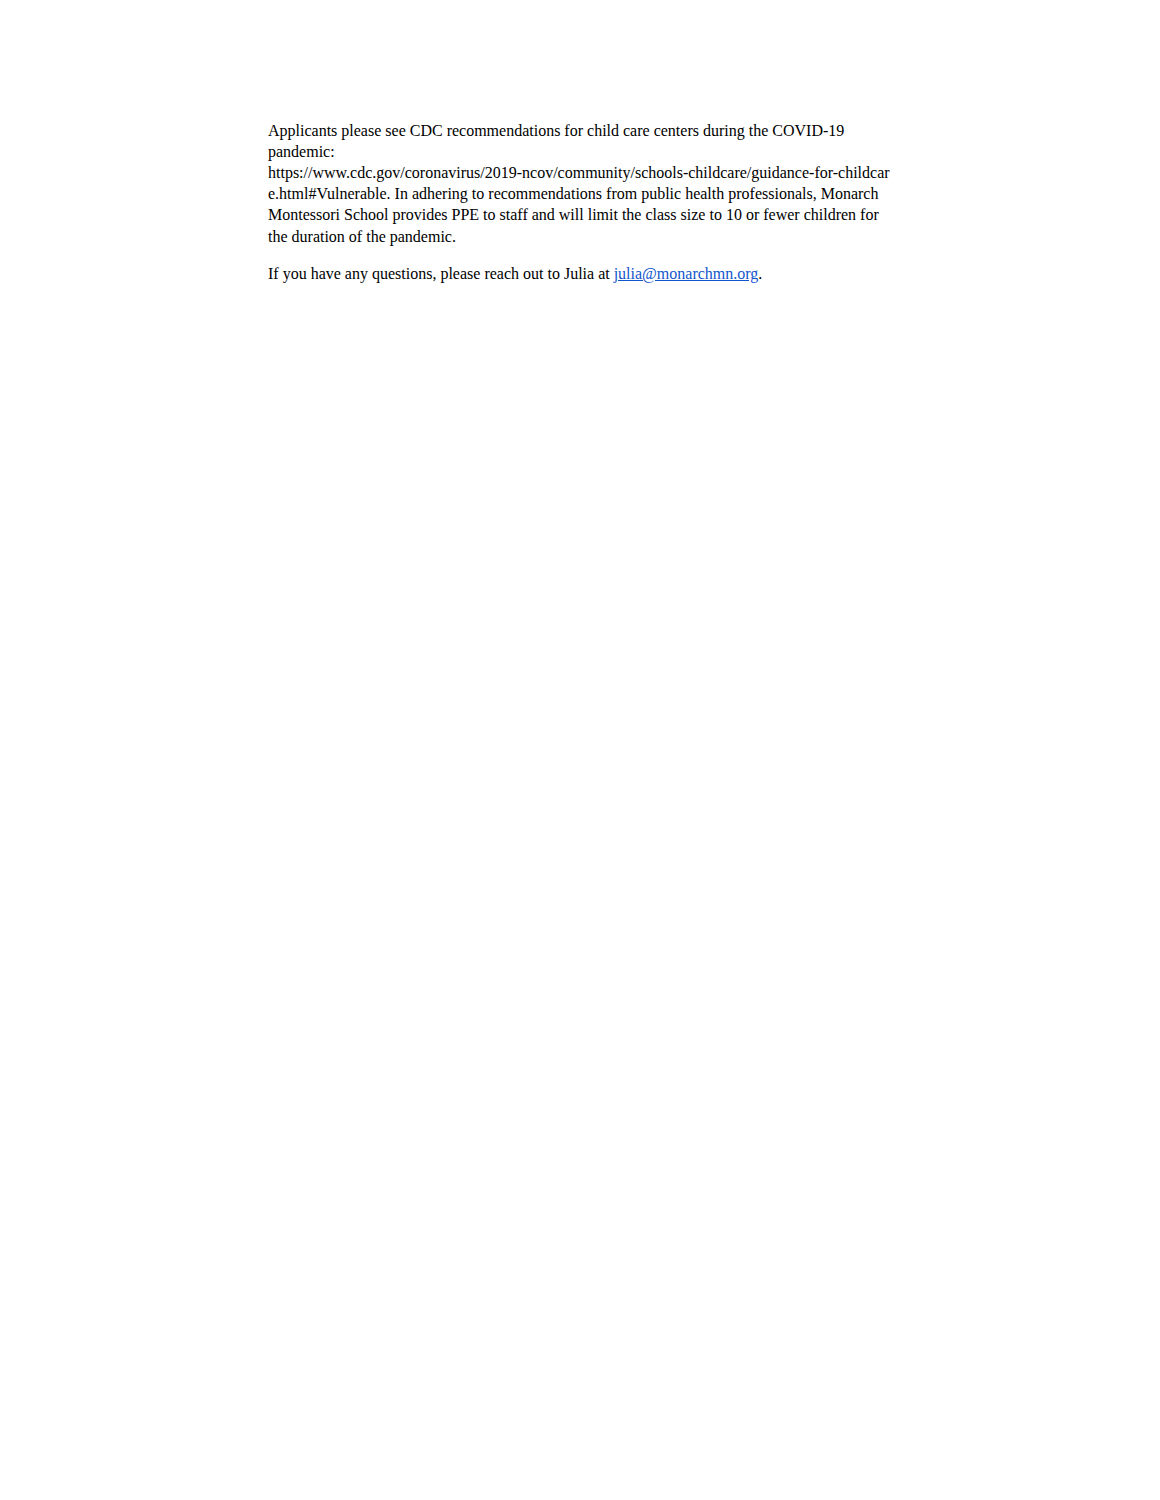Applicants please see CDC recommendations for child care centers during the COVID-19 pandemic:
https://www.cdc.gov/coronavirus/2019-ncov/community/schools-childcare/guidance-for-childcare.html#Vulnerable. In adhering to recommendations from public health professionals, Monarch Montessori School provides PPE to staff and will limit the class size to 10 or fewer children for the duration of the pandemic.
If you have any questions, please reach out to Julia at julia@monarchmn.org.